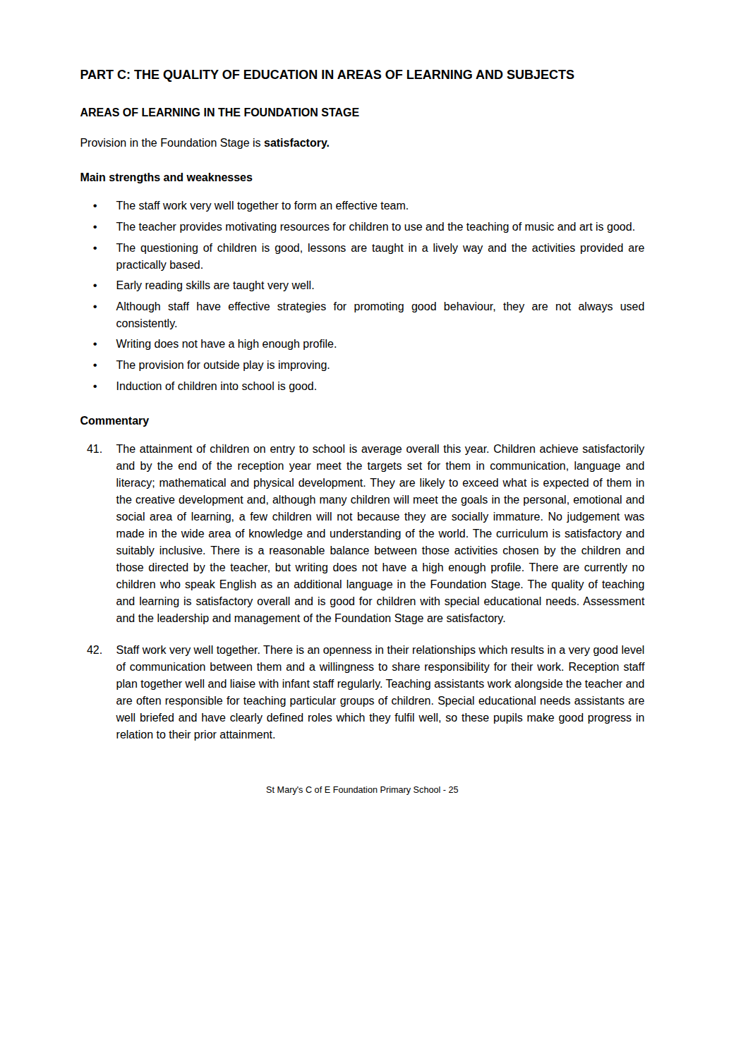Part C: The quality of education in areas of learning and subjects
Areas of learning in the Foundation Stage
Provision in the Foundation Stage is satisfactory.
Main strengths and weaknesses
The staff work very well together to form an effective team.
The teacher provides motivating resources for children to use and the teaching of music and art is good.
The questioning of children is good, lessons are taught in a lively way and the activities provided are practically based.
Early reading skills are taught very well.
Although staff have effective strategies for promoting good behaviour, they are not always used consistently.
Writing does not have a high enough profile.
The provision for outside play is improving.
Induction of children into school is good.
Commentary
The attainment of children on entry to school is average overall this year. Children achieve satisfactorily and by the end of the reception year meet the targets set for them in communication, language and literacy; mathematical and physical development. They are likely to exceed what is expected of them in the creative development and, although many children will meet the goals in the personal, emotional and social area of learning, a few children will not because they are socially immature. No judgement was made in the wide area of knowledge and understanding of the world. The curriculum is satisfactory and suitably inclusive. There is a reasonable balance between those activities chosen by the children and those directed by the teacher, but writing does not have a high enough profile. There are currently no children who speak English as an additional language in the Foundation Stage. The quality of teaching and learning is satisfactory overall and is good for children with special educational needs. Assessment and the leadership and management of the Foundation Stage are satisfactory.
Staff work very well together. There is an openness in their relationships which results in a very good level of communication between them and a willingness to share responsibility for their work. Reception staff plan together well and liaise with infant staff regularly. Teaching assistants work alongside the teacher and are often responsible for teaching particular groups of children. Special educational needs assistants are well briefed and have clearly defined roles which they fulfil well, so these pupils make good progress in relation to their prior attainment.
St Mary's C of E Foundation Primary School - 25